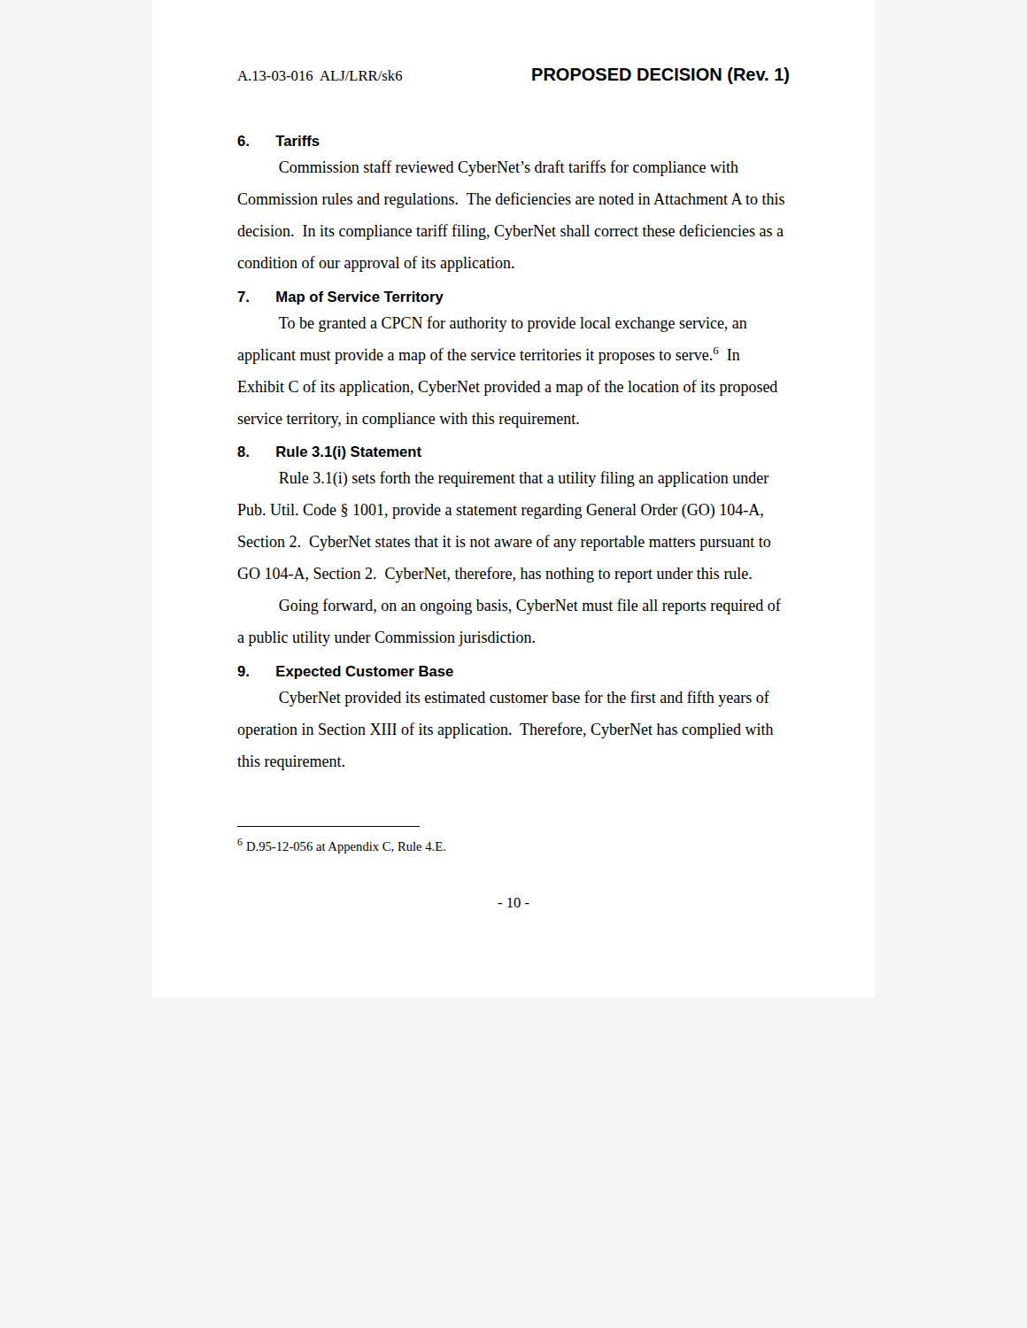A.13-03-016 ALJ/LRR/sk6 PROPOSED DECISION (Rev. 1)
6. Tariffs
Commission staff reviewed CyberNet’s draft tariffs for compliance with Commission rules and regulations. The deficiencies are noted in Attachment A to this decision. In its compliance tariff filing, CyberNet shall correct these deficiencies as a condition of our approval of its application.
7. Map of Service Territory
To be granted a CPCN for authority to provide local exchange service, an applicant must provide a map of the service territories it proposes to serve.6 In Exhibit C of its application, CyberNet provided a map of the location of its proposed service territory, in compliance with this requirement.
8. Rule 3.1(i) Statement
Rule 3.1(i) sets forth the requirement that a utility filing an application under Pub. Util. Code § 1001, provide a statement regarding General Order (GO) 104-A, Section 2. CyberNet states that it is not aware of any reportable matters pursuant to GO 104-A, Section 2. CyberNet, therefore, has nothing to report under this rule.
Going forward, on an ongoing basis, CyberNet must file all reports required of a public utility under Commission jurisdiction.
9. Expected Customer Base
CyberNet provided its estimated customer base for the first and fifth years of operation in Section XIII of its application. Therefore, CyberNet has complied with this requirement.
6D.95-12-056 at Appendix C, Rule 4.E.
- 10 -